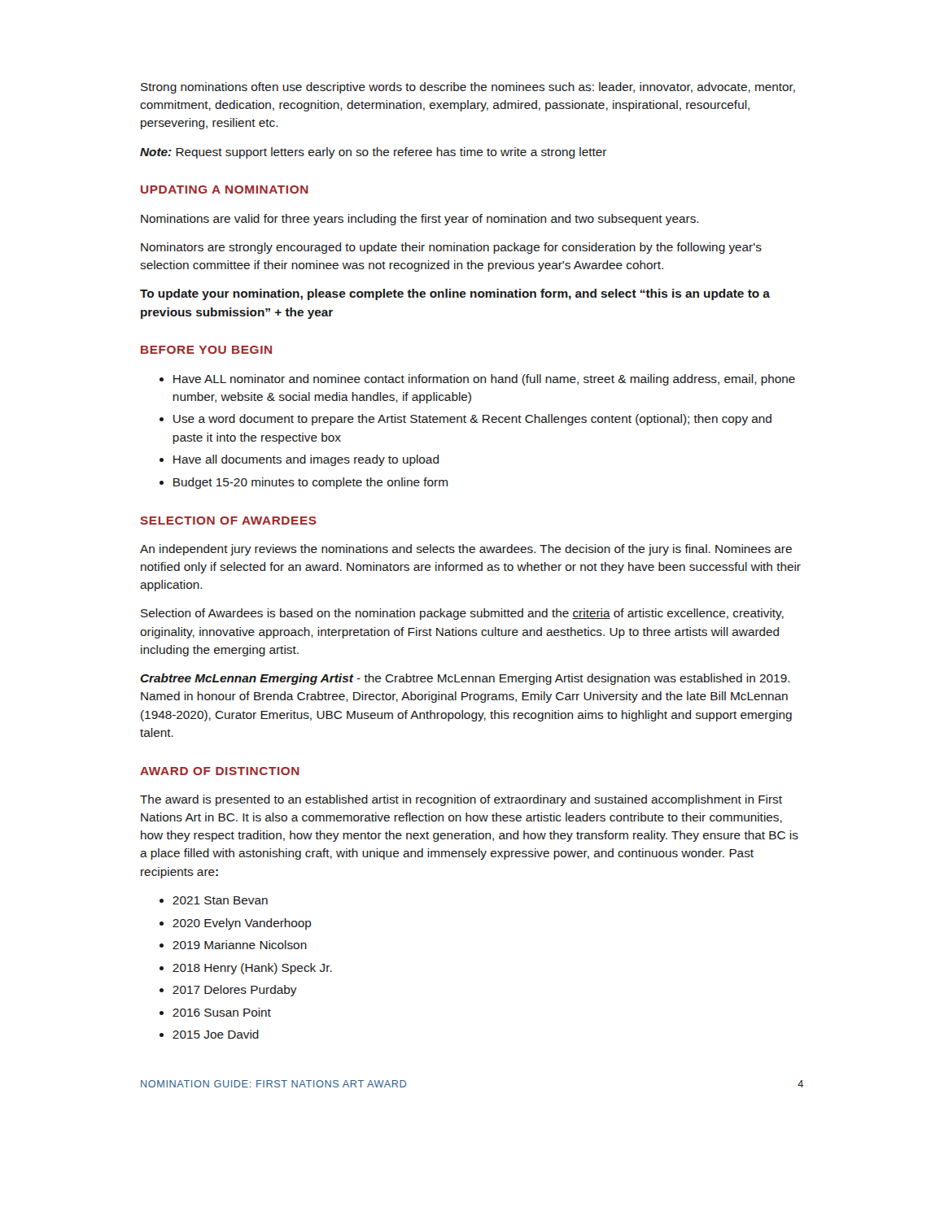Strong nominations often use descriptive words to describe the nominees such as: leader, innovator, advocate, mentor, commitment, dedication, recognition, determination, exemplary, admired, passionate, inspirational, resourceful, persevering, resilient etc.
Note: Request support letters early on so the referee has time to write a strong letter
Updating a Nomination
Nominations are valid for three years including the first year of nomination and two subsequent years.
Nominators are strongly encouraged to update their nomination package for consideration by the following year's selection committee if their nominee was not recognized in the previous year's Awardee cohort.
To update your nomination, please complete the online nomination form, and select “this is an update to a previous submission” + the year
Before You Begin
Have ALL nominator and nominee contact information on hand (full name, street & mailing address, email, phone number, website & social media handles, if applicable)
Use a word document to prepare the Artist Statement & Recent Challenges content (optional); then copy and paste it into the respective box
Have all documents and images ready to upload
Budget 15-20 minutes to complete the online form
Selection of Awardees
An independent jury reviews the nominations and selects the awardees. The decision of the jury is final. Nominees are notified only if selected for an award. Nominators are informed as to whether or not they have been successful with their application.
Selection of Awardees is based on the nomination package submitted and the criteria of artistic excellence, creativity, originality, innovative approach, interpretation of First Nations culture and aesthetics. Up to three artists will awarded including the emerging artist.
Crabtree McLennan Emerging Artist - the Crabtree McLennan Emerging Artist designation was established in 2019. Named in honour of Brenda Crabtree, Director, Aboriginal Programs, Emily Carr University and the late Bill McLennan (1948-2020), Curator Emeritus, UBC Museum of Anthropology, this recognition aims to highlight and support emerging talent.
Award of Distinction
The award is presented to an established artist in recognition of extraordinary and sustained accomplishment in First Nations Art in BC. It is also a commemorative reflection on how these artistic leaders contribute to their communities, how they respect tradition, how they mentor the next generation, and how they transform reality. They ensure that BC is a place filled with astonishing craft, with unique and immensely expressive power, and continuous wonder. Past recipients are:
2021 Stan Bevan
2020 Evelyn Vanderhoop
2019 Marianne Nicolson
2018 Henry (Hank) Speck Jr.
2017 Delores Purdaby
2016 Susan Point
2015 Joe David
Nomination Guide: First Nations Art Award 4